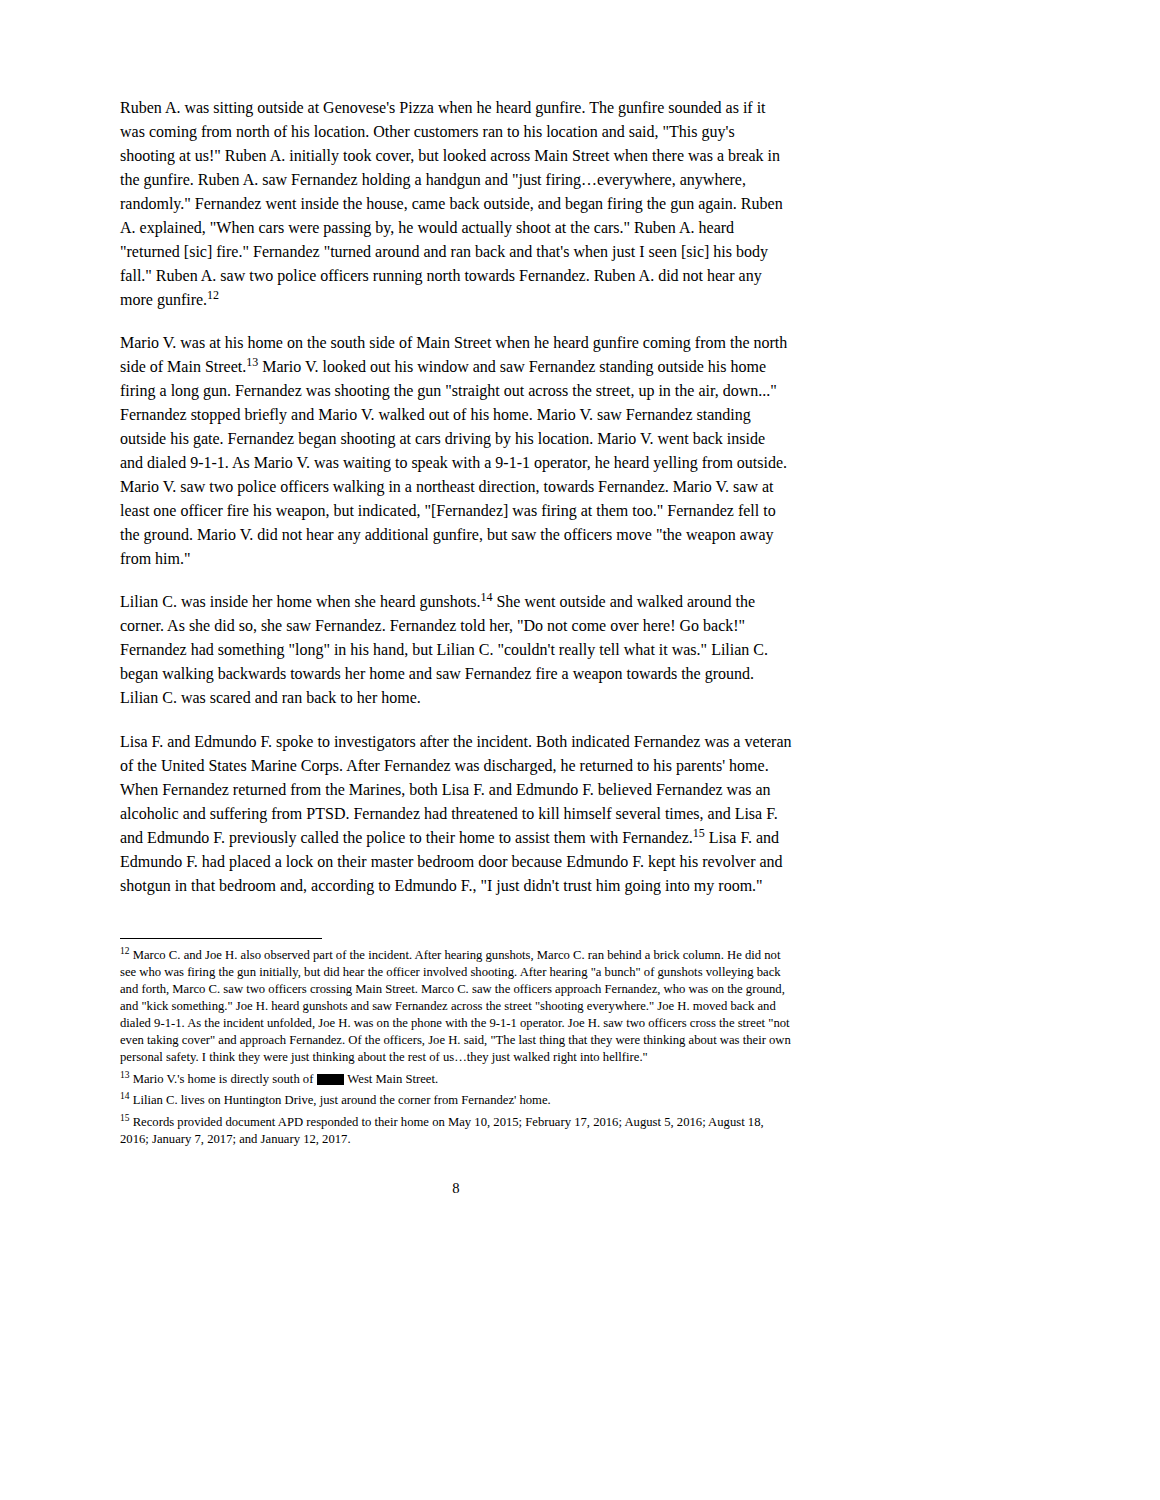Ruben A. was sitting outside at Genovese's Pizza when he heard gunfire. The gunfire sounded as if it was coming from north of his location. Other customers ran to his location and said, "This guy's shooting at us!" Ruben A. initially took cover, but looked across Main Street when there was a break in the gunfire. Ruben A. saw Fernandez holding a handgun and "just firing…everywhere, anywhere, randomly." Fernandez went inside the house, came back outside, and began firing the gun again. Ruben A. explained, "When cars were passing by, he would actually shoot at the cars." Ruben A. heard "returned [sic] fire." Fernandez "turned around and ran back and that's when just I seen [sic] his body fall." Ruben A. saw two police officers running north towards Fernandez. Ruben A. did not hear any more gunfire.12
Mario V. was at his home on the south side of Main Street when he heard gunfire coming from the north side of Main Street.13 Mario V. looked out his window and saw Fernandez standing outside his home firing a long gun. Fernandez was shooting the gun "straight out across the street, up in the air, down..." Fernandez stopped briefly and Mario V. walked out of his home. Mario V. saw Fernandez standing outside his gate. Fernandez began shooting at cars driving by his location. Mario V. went back inside and dialed 9-1-1. As Mario V. was waiting to speak with a 9-1-1 operator, he heard yelling from outside. Mario V. saw two police officers walking in a northeast direction, towards Fernandez. Mario V. saw at least one officer fire his weapon, but indicated, "[Fernandez] was firing at them too." Fernandez fell to the ground. Mario V. did not hear any additional gunfire, but saw the officers move "the weapon away from him."
Lilian C. was inside her home when she heard gunshots.14 She went outside and walked around the corner. As she did so, she saw Fernandez. Fernandez told her, "Do not come over here! Go back!" Fernandez had something "long" in his hand, but Lilian C. "couldn't really tell what it was." Lilian C. began walking backwards towards her home and saw Fernandez fire a weapon towards the ground. Lilian C. was scared and ran back to her home.
Lisa F. and Edmundo F. spoke to investigators after the incident. Both indicated Fernandez was a veteran of the United States Marine Corps. After Fernandez was discharged, he returned to his parents' home. When Fernandez returned from the Marines, both Lisa F. and Edmundo F. believed Fernandez was an alcoholic and suffering from PTSD. Fernandez had threatened to kill himself several times, and Lisa F. and Edmundo F. previously called the police to their home to assist them with Fernandez.15 Lisa F. and Edmundo F. had placed a lock on their master bedroom door because Edmundo F. kept his revolver and shotgun in that bedroom and, according to Edmundo F., "I just didn't trust him going into my room."
12 Marco C. and Joe H. also observed part of the incident. After hearing gunshots, Marco C. ran behind a brick column. He did not see who was firing the gun initially, but did hear the officer involved shooting. After hearing "a bunch" of gunshots volleying back and forth, Marco C. saw two officers crossing Main Street. Marco C. saw the officers approach Fernandez, who was on the ground, and "kick something." Joe H. heard gunshots and saw Fernandez across the street "shooting everywhere." Joe H. moved back and dialed 9-1-1. As the incident unfolded, Joe H. was on the phone with the 9-1-1 operator. Joe H. saw two officers cross the street "not even taking cover" and approach Fernandez. Of the officers, Joe H. said, "The last thing that they were thinking about was their own personal safety. I think they were just thinking about the rest of us…they just walked right into hellfire."
13 Mario V.'s home is directly south of West Main Street.
14 Lilian C. lives on Huntington Drive, just around the corner from Fernandez' home.
15 Records provided document APD responded to their home on May 10, 2015; February 17, 2016; August 5, 2016; August 18, 2016; January 7, 2017; and January 12, 2017.
8